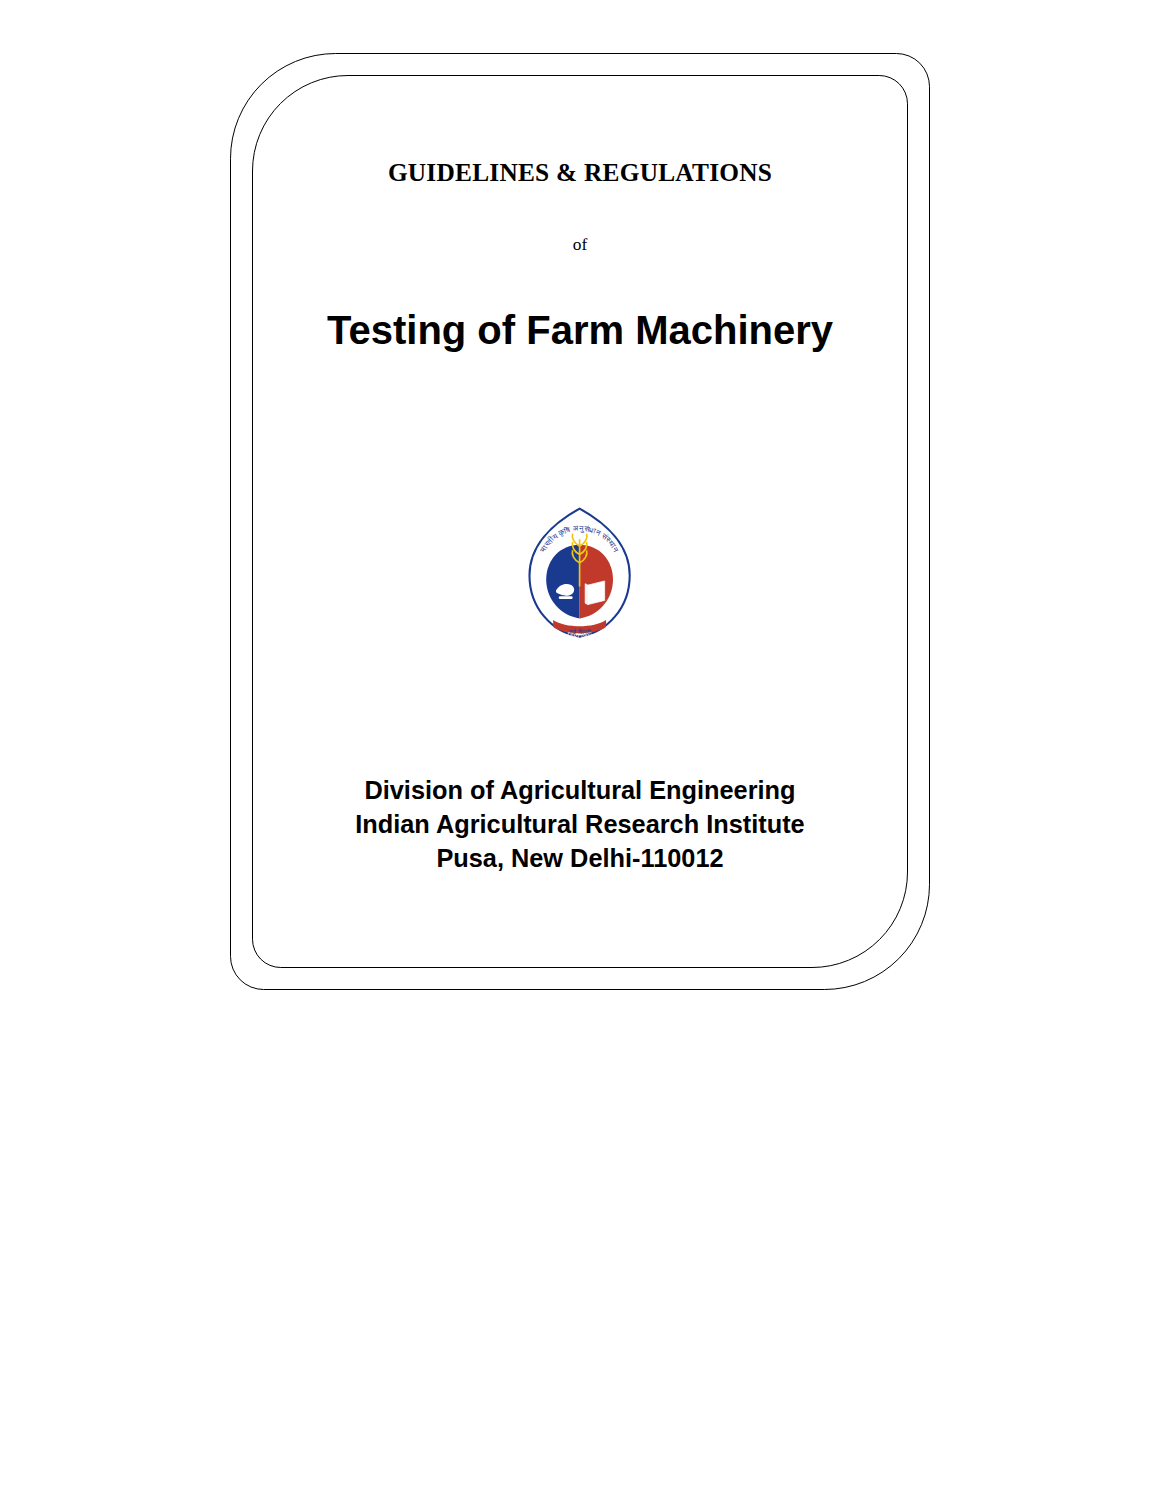GUIDELINES & REGULATIONS
of
Testing of Farm Machinery
भारतीय कृषि अनुसंधान संस्थान IARI 1905 नई दिल्ली
Division of Agricultural Engineering
Indian Agricultural Research Institute
Pusa, New Delhi-110012